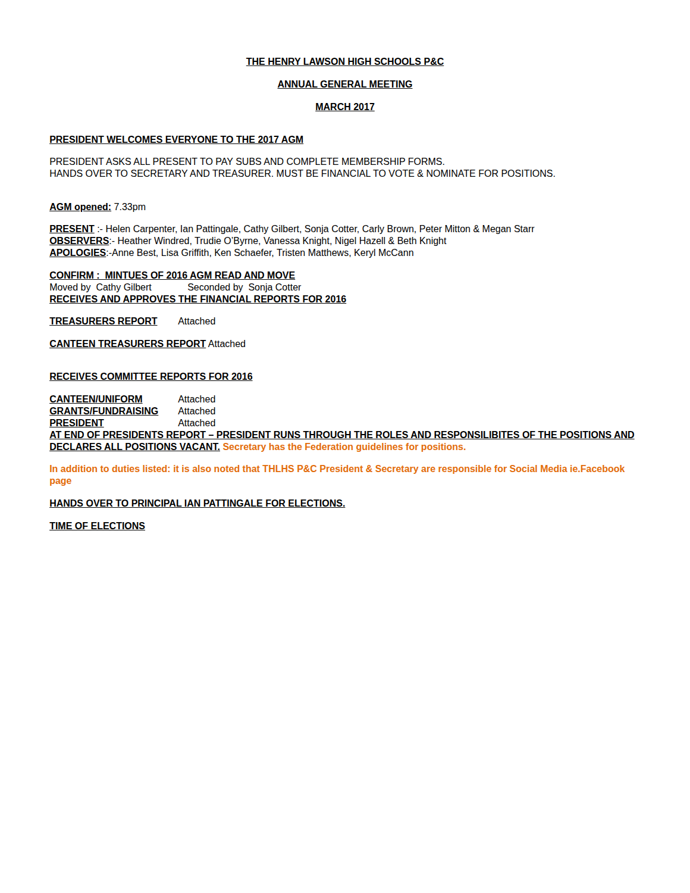THE HENRY LAWSON HIGH SCHOOLS P&C
ANNUAL GENERAL MEETING
MARCH 2017
PRESIDENT WELCOMES EVERYONE TO THE 2017 AGM
PRESIDENT ASKS ALL PRESENT TO PAY SUBS AND COMPLETE MEMBERSHIP FORMS.
HANDS OVER TO SECRETARY AND TREASURER. MUST BE FINANCIAL TO VOTE & NOMINATE FOR POSITIONS.
AGM opened: 7.33pm
PRESENT :- Helen Carpenter, Ian Pattingale, Cathy Gilbert, Sonja Cotter, Carly Brown, Peter Mitton & Megan Starr
OBSERVERS:- Heather Windred, Trudie O’Byrne, Vanessa Knight, Nigel Hazell & Beth Knight
APOLOGIES:-Anne Best, Lisa Griffith, Ken Schaefer, Tristen Matthews, Keryl McCann
CONFIRM : MINTUES OF 2016 AGM READ AND MOVE
Moved by Cathy Gilbert Seconded by Sonja Cotter
RECEIVES AND APPROVES THE FINANCIAL REPORTS FOR 2016
TREASURERS REPORTAttached
CANTEEN TREASURERS REPORT Attached
RECEIVES COMMITTEE REPORTS FOR 2016
CANTEEN/UNIFORMAttached
GRANTS/FUNDRAISINGAttached
PRESIDENTAttached
AT END OF PRESIDENTS REPORT – PRESIDENT RUNS THROUGH THE ROLES AND RESPONSILIBITES OF THE POSITIONS AND DECLARES ALL POSITIONS VACANT. Secretary has the Federation guidelines for positions.
In addition to duties listed: it is also noted that THLHS P&C President & Secretary are responsible for Social Media ie.Facebook page
HANDS OVER TO PRINCIPAL IAN PATTINGALE FOR ELECTIONS.
TIME OF ELECTIONS